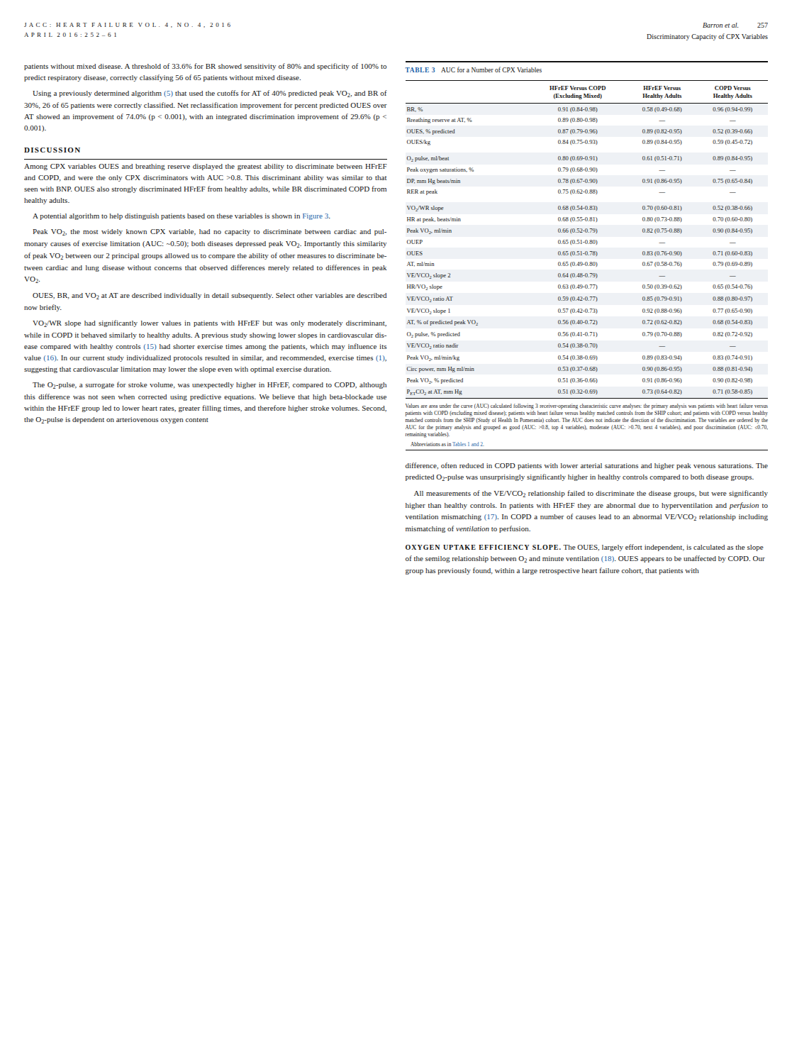J A C C : H E A R T F A I L U R E V O L . 4 , N O . 4 , 2 0 1 6
A P R I L 2 0 1 6 : 2 5 2 – 6 1
Barron et al. 257
Discriminatory Capacity of CPX Variables
patients without mixed disease. A threshold of 33.6% for BR showed sensitivity of 80% and specificity of 100% to predict respiratory disease, correctly classifying 56 of 65 patients without mixed disease.
Using a previously determined algorithm (5) that used the cutoffs for AT of 40% predicted peak VO2, and BR of 30%, 26 of 65 patients were correctly classified. Net reclassification improvement for percent predicted OUES over AT showed an improvement of 74.0% (p < 0.001), with an integrated discrimination improvement of 29.6% (p < 0.001).
Discussion
Among CPX variables OUES and breathing reserve displayed the greatest ability to discriminate between HFrEF and COPD, and were the only CPX discriminators with AUC >0.8. This discriminant ability was similar to that seen with BNP. OUES also strongly discriminated HFrEF from healthy adults, while BR discriminated COPD from healthy adults.
A potential algorithm to help distinguish patients based on these variables is shown in Figure 3.
Peak VO2, the most widely known CPX variable, had no capacity to discriminate between cardiac and pulmonary causes of exercise limitation (AUC: ~0.50); both diseases depressed peak VO2. Importantly this similarity of peak VO2 between our 2 principal groups allowed us to compare the ability of other measures to discriminate between cardiac and lung disease without concerns that observed differences merely related to differences in peak VO2.
OUES, BR, and VO2 at AT are described individually in detail subsequently. Select other variables are described now briefly.
VO2/WR slope had significantly lower values in patients with HFrEF but was only moderately discriminant, while in COPD it behaved similarly to healthy adults. A previous study showing lower slopes in cardiovascular disease compared with healthy controls (15) had shorter exercise times among the patients, which may influence its value (16). In our current study individualized protocols resulted in similar, and recommended, exercise times (1), suggesting that cardiovascular limitation may lower the slope even with optimal exercise duration.
The O2-pulse, a surrogate for stroke volume, was unexpectedly higher in HFrEF, compared to COPD, although this difference was not seen when corrected using predictive equations. We believe that high beta-blockade use within the HFrEF group led to lower heart rates, greater filling times, and therefore higher stroke volumes. Second, the O2-pulse is dependent on arteriovenous oxygen content
TABLE 3 AUC for a Number of CPX Variables
| | HFrEF Versus COPD (Excluding Mixed) | HFrEF Versus Healthy Adults | COPD Versus Healthy Adults |
| --- | --- | --- | --- |
| BR, % | 0.91 (0.84-0.98) | 0.58 (0.49-0.68) | 0.96 (0.94-0.99) |
| Breathing reserve at AT, % | 0.89 (0.80-0.98) | — | — |
| OUES, % predicted | 0.87 (0.79-0.96) | 0.89 (0.82-0.95) | 0.52 (0.39-0.66) |
| OUES/kg | 0.84 (0.75-0.93) | 0.89 (0.84-0.95) | 0.59 (0.45-0.72) |
| O 2 pulse, ml/beat | 0.80 (0.69-0.91) | 0.61 (0.51-0.71) | 0.89 (0.84-0.95) |
| Peak oxygen saturations, % | 0.79 (0.68-0.90) | — | — |
| DP, mm Hg beats/min | 0.78 (0.67-0.90) | 0.91 (0.86-0.95) | 0.75 (0.65-0.84) |
| RER at peak | 0.75 (0.62-0.88) | — | — |
| VO 2 /WR slope | 0.68 (0.54-0.83) | 0.70 (0.60-0.81) | 0.52 (0.38-0.66) |
| HR at peak, beats/min | 0.68 (0.55-0.81) | 0.80 (0.73-0.88) | 0.70 (0.60-0.80) |
| Peak VO 2 , ml/min | 0.66 (0.52-0.79) | 0.82 (0.75-0.88) | 0.90 (0.84-0.95) |
| OUEP | 0.65 (0.51-0.80) | — | — |
| OUES | 0.65 (0.51-0.78) | 0.83 (0.76-0.90) | 0.71 (0.60-0.83) |
| AT, ml/min | 0.65 (0.49-0.80) | 0.67 (0.58-0.76) | 0.79 (0.69-0.89) |
| VE/VCO 2 slope 2 | 0.64 (0.48-0.79) | — | — |
| HR/VO 2 slope | 0.63 (0.49-0.77) | 0.50 (0.39-0.62) | 0.65 (0.54-0.76) |
| VE/VCO 2 ratio AT | 0.59 (0.42-0.77) | 0.85 (0.79-0.91) | 0.88 (0.80-0.97) |
| VE/VCO 2 slope 1 | 0.57 (0.42-0.73) | 0.92 (0.88-0.96) | 0.77 (0.65-0.90) |
| AT, % of predicted peak VO 2 | 0.56 (0.40-0.72) | 0.72 (0.62-0.82) | 0.68 (0.54-0.83) |
| O 2 pulse, % predicted | 0.56 (0.41-0.71) | 0.79 (0.70-0.88) | 0.82 (0.72-0.92) |
| VE/VCO 2 ratio nadir | 0.54 (0.38-0.70) | — | — |
| Peak VO 2 , ml/min/kg | 0.54 (0.38-0.69) | 0.89 (0.83-0.94) | 0.83 (0.74-0.91) |
| Circ power, mm Hg ml/min | 0.53 (0.37-0.68) | 0.90 (0.86-0.95) | 0.88 (0.81-0.94) |
| Peak VO 2 , % predicted | 0.51 (0.36-0.66) | 0.91 (0.86-0.96) | 0.90 (0.82-0.98) |
| P ET CO 2 at AT, mm Hg | 0.51 (0.32-0.69) | 0.73 (0.64-0.82) | 0.71 (0.58-0.85) |
Values are area under the curve (AUC) calculated following 3 receiver-operating characteristic curve analyses: the primary analysis was patients with heart failure versus patients with COPD (excluding mixed disease); patients with heart failure versus healthy matched controls from the SHIP cohort; and patients with COPD versus healthy matched controls from the SHIP (Study of Health In Pomerania) cohort. The AUC does not indicate the direction of the discrimination. The variables are ordered by the AUC for the primary analysis and grouped as good (AUC: >0.8, top 4 variables), moderate (AUC: >0.70, next 4 variables), and poor discrimination (AUC: ≤0.70, remaining variables).
Abbreviations as in Tables 1 and 2.
difference, often reduced in COPD patients with lower arterial saturations and higher peak venous saturations. The predicted O2-pulse was unsurprisingly significantly higher in healthy controls compared to both disease groups.
All measurements of the VE/VCO2 relationship failed to discriminate the disease groups, but were significantly higher than healthy controls. In patients with HFrEF they are abnormal due to hyperventilation and perfusion to ventilation mismatching (17). In COPD a number of causes lead to an abnormal VE/VCO2 relationship including mismatching of ventilation to perfusion.
Oxygen uptake efficiency slope.
The OUES, largely effort independent, is calculated as the slope of the semilog relationship between O2 and minute ventilation (18). OUES appears to be unaffected by COPD. Our group has previously found, within a large retrospective heart failure cohort, that patients with